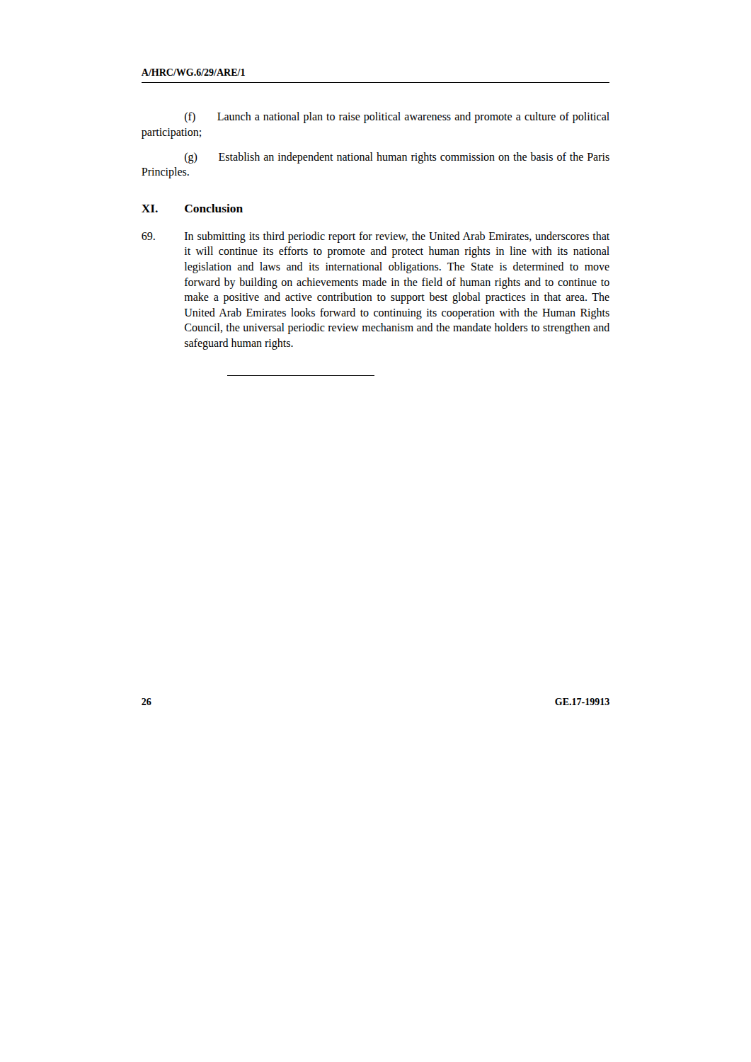A/HRC/WG.6/29/ARE/1
(f) Launch a national plan to raise political awareness and promote a culture of political participation;
(g) Establish an independent national human rights commission on the basis of the Paris Principles.
XI. Conclusion
69. In submitting its third periodic report for review, the United Arab Emirates, underscores that it will continue its efforts to promote and protect human rights in line with its national legislation and laws and its international obligations. The State is determined to move forward by building on achievements made in the field of human rights and to continue to make a positive and active contribution to support best global practices in that area. The United Arab Emirates looks forward to continuing its cooperation with the Human Rights Council, the universal periodic review mechanism and the mandate holders to strengthen and safeguard human rights.
26 GE.17-19913